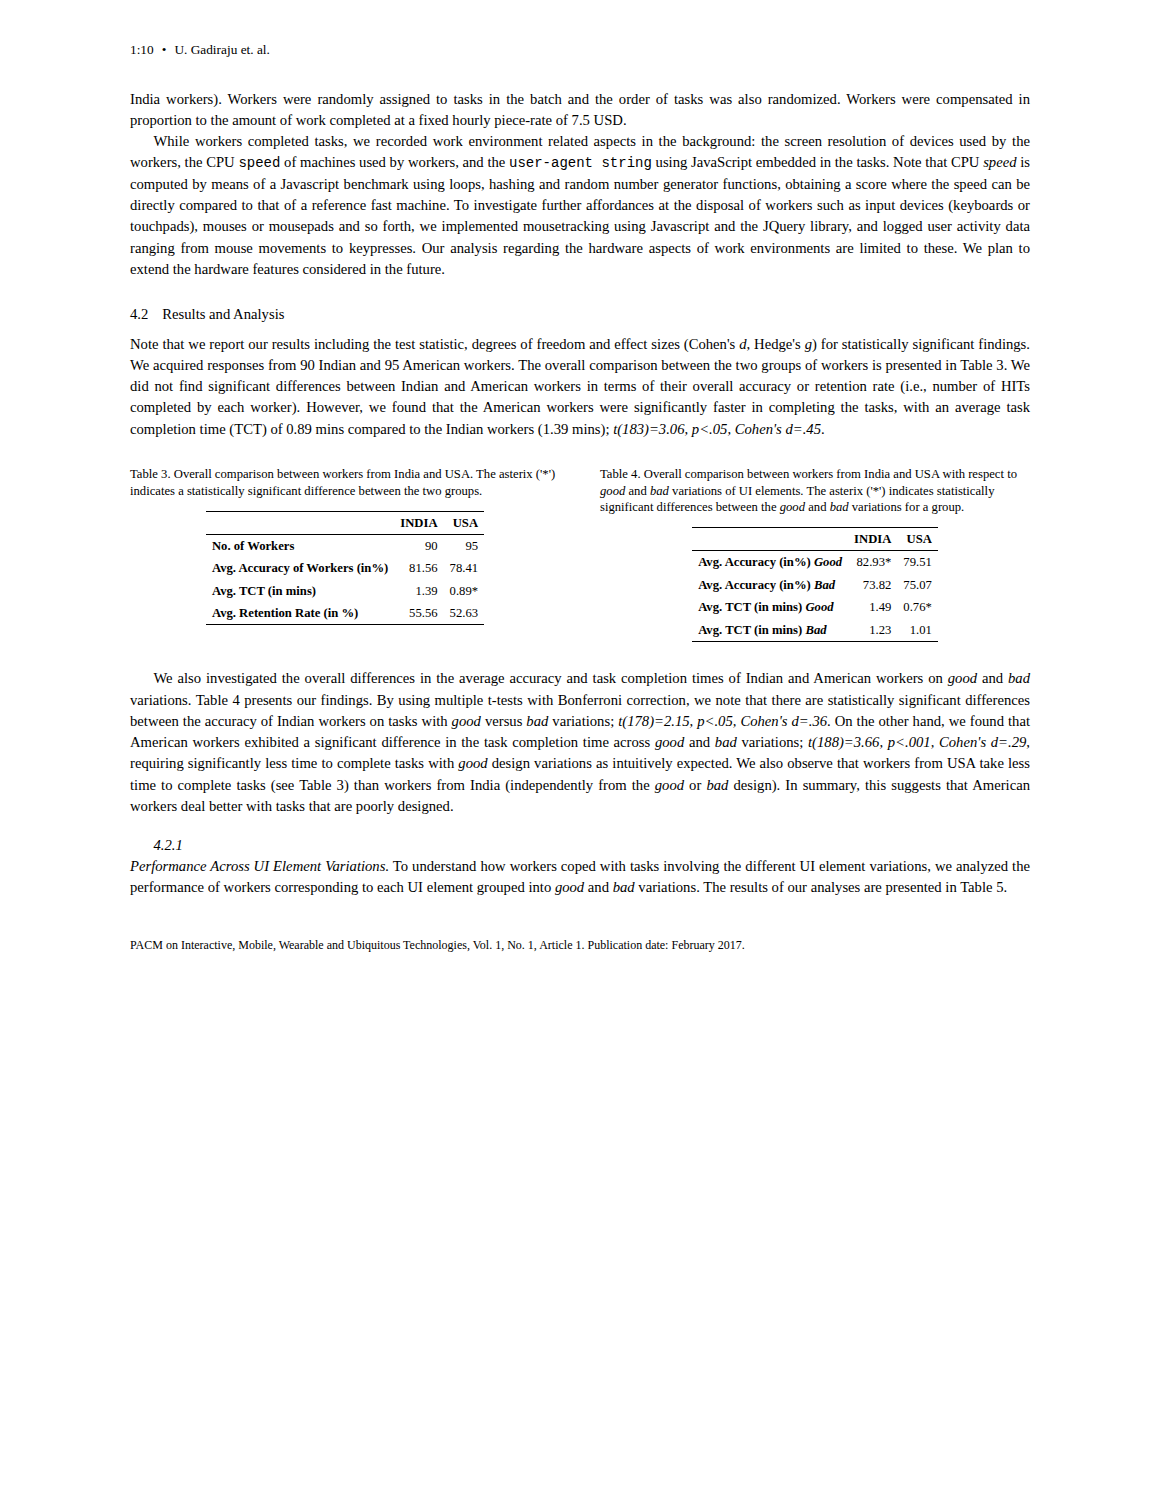1:10•U. Gadiraju et. al.
India workers). Workers were randomly assigned to tasks in the batch and the order of tasks was also randomized. Workers were compensated in proportion to the amount of work completed at a fixed hourly piece-rate of 7.5 USD.
While workers completed tasks, we recorded work environment related aspects in the background: the screen resolution of devices used by the workers, the CPU speed of machines used by workers, and the user-agent string using JavaScript embedded in the tasks. Note that CPU speed is computed by means of a Javascript benchmark using loops, hashing and random number generator functions, obtaining a score where the speed can be directly compared to that of a reference fast machine. To investigate further affordances at the disposal of workers such as input devices (keyboards or touchpads), mouses or mousepads and so forth, we implemented mousetracking using Javascript and the JQuery library, and logged user activity data ranging from mouse movements to keypresses. Our analysis regarding the hardware aspects of work environments are limited to these. We plan to extend the hardware features considered in the future.
4.2 Results and Analysis
Note that we report our results including the test statistic, degrees of freedom and effect sizes (Cohen's d, Hedge's g) for statistically significant findings. We acquired responses from 90 Indian and 95 American workers. The overall comparison between the two groups of workers is presented in Table 3. We did not find significant differences between Indian and American workers in terms of their overall accuracy or retention rate (i.e., number of HITs completed by each worker). However, we found that the American workers were significantly faster in completing the tasks, with an average task completion time (TCT) of 0.89 mins compared to the Indian workers (1.39 mins); t(183)=3.06, p<.05, Cohen's d=.45.
Table 3. Overall comparison between workers from India and USA. The asterix ('*') indicates a statistically significant difference between the two groups.
| | INDIA | USA |
| --- | --- | --- |
| No. of Workers | 90 | 95 |
| Avg. Accuracy of Workers (in%) | 81.56 | 78.41 |
| Avg. TCT (in mins) | 1.39 | 0.89* |
| Avg. Retention Rate (in %) | 55.56 | 52.63 |
Table 4. Overall comparison between workers from India and USA with respect to good and bad variations of UI elements. The asterix ('*') indicates statistically significant differences between the good and bad variations for a group.
| | INDIA | USA |
| --- | --- | --- |
| Avg. Accuracy (in%) Good | 82.93* | 79.51 |
| Avg. Accuracy (in%) Bad | 73.82 | 75.07 |
| Avg. TCT (in mins) Good | 1.49 | 0.76* |
| Avg. TCT (in mins) Bad | 1.23 | 1.01 |
We also investigated the overall differences in the average accuracy and task completion times of Indian and American workers on good and bad variations. Table 4 presents our findings. By using multiple t-tests with Bonferroni correction, we note that there are statistically significant differences between the accuracy of Indian workers on tasks with good versus bad variations; t(178)=2.15, p<.05, Cohen's d=.36. On the other hand, we found that American workers exhibited a significant difference in the task completion time across good and bad variations; t(188)=3.66, p<.001, Cohen's d=.29, requiring significantly less time to complete tasks with good design variations as intuitively expected. We also observe that workers from USA take less time to complete tasks (see Table 3) than workers from India (independently from the good or bad design). In summary, this suggests that American workers deal better with tasks that are poorly designed.
4.2.1
Performance Across UI Element Variations.
To understand how workers coped with tasks involving the different UI element variations, we analyzed the performance of workers corresponding to each UI element grouped into good and bad variations. The results of our analyses are presented in Table 5.
PACM on Interactive, Mobile, Wearable and Ubiquitous Technologies, Vol. 1, No. 1, Article 1. Publication date: February 2017.